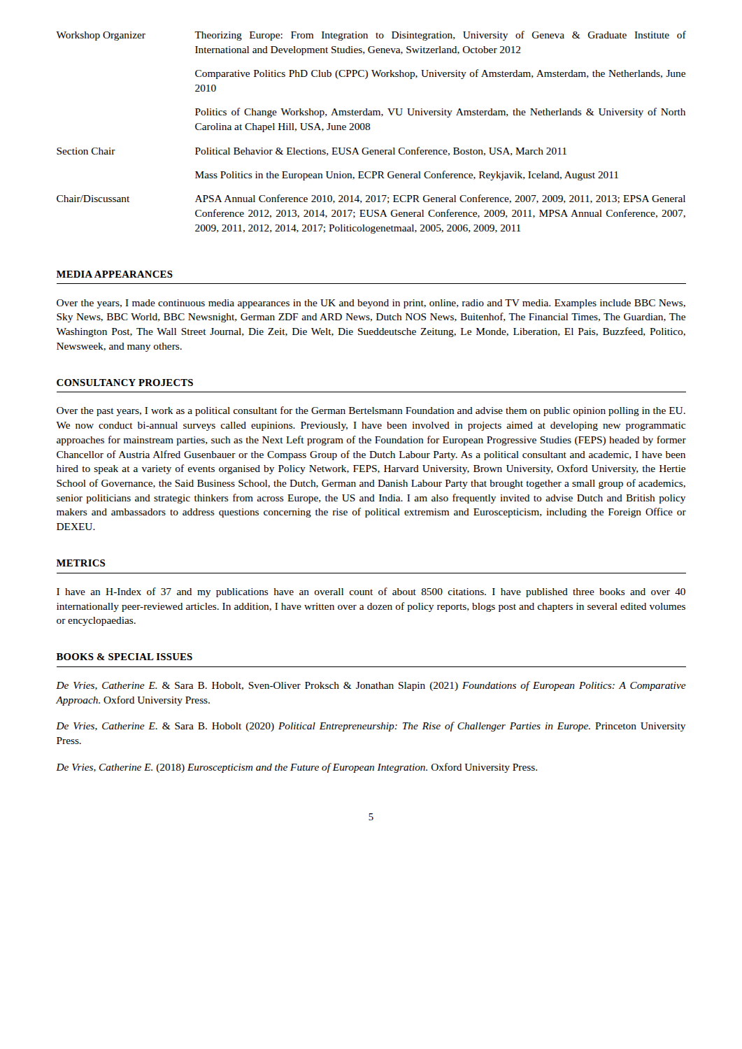| Workshop Organizer | Theorizing Europe: From Integration to Disintegration, University of Geneva & Graduate Institute of International and Development Studies, Geneva, Switzerland, October 2012 Comparative Politics PhD Club (CPPC) Workshop, University of Amsterdam, Amsterdam, the Netherlands, June 2010 Politics of Change Workshop, Amsterdam, VU University Amsterdam, the Netherlands & University of North Carolina at Chapel Hill, USA, June 2008 |
| Section Chair | Political Behavior & Elections, EUSA General Conference, Boston, USA, March 2011 Mass Politics in the European Union, ECPR General Conference, Reykjavik, Iceland, August 2011 |
| Chair/Discussant | APSA Annual Conference 2010, 2014, 2017; ECPR General Conference, 2007, 2009, 2011, 2013; EPSA General Conference 2012, 2013, 2014, 2017; EUSA General Conference, 2009, 2011, MPSA Annual Conference, 2007, 2009, 2011, 2012, 2014, 2017; Politicologenetmaal, 2005, 2006, 2009, 2011 |
Media Appearances
Over the years, I made continuous media appearances in the UK and beyond in print, online, radio and TV media. Examples include BBC News, Sky News, BBC World, BBC Newsnight, German ZDF and ARD News, Dutch NOS News, Buitenhof, The Financial Times, The Guardian, The Washington Post, The Wall Street Journal, Die Zeit, Die Welt, Die Sueddeutsche Zeitung, Le Monde, Liberation, El Pais, Buzzfeed, Politico, Newsweek, and many others.
Consultancy Projects
Over the past years, I work as a political consultant for the German Bertelsmann Foundation and advise them on public opinion polling in the EU. We now conduct bi-annual surveys called eupinions. Previously, I have been involved in projects aimed at developing new programmatic approaches for mainstream parties, such as the Next Left program of the Foundation for European Progressive Studies (FEPS) headed by former Chancellor of Austria Alfred Gusenbauer or the Compass Group of the Dutch Labour Party. As a political consultant and academic, I have been hired to speak at a variety of events organised by Policy Network, FEPS, Harvard University, Brown University, Oxford University, the Hertie School of Governance, the Said Business School, the Dutch, German and Danish Labour Party that brought together a small group of academics, senior politicians and strategic thinkers from across Europe, the US and India. I am also frequently invited to advise Dutch and British policy makers and ambassadors to address questions concerning the rise of political extremism and Euroscepticism, including the Foreign Office or DEXEU.
Metrics
I have an H-Index of 37 and my publications have an overall count of about 8500 citations. I have published three books and over 40 internationally peer-reviewed articles. In addition, I have written over a dozen of policy reports, blogs post and chapters in several edited volumes or encyclopaedias.
Books & Special Issues
De Vries, Catherine E. & Sara B. Hobolt, Sven-Oliver Proksch & Jonathan Slapin (2021) Foundations of European Politics: A Comparative Approach. Oxford University Press.
De Vries, Catherine E. & Sara B. Hobolt (2020) Political Entrepreneurship: The Rise of Challenger Parties in Europe. Princeton University Press.
De Vries, Catherine E. (2018) Euroscepticism and the Future of European Integration. Oxford University Press.
5